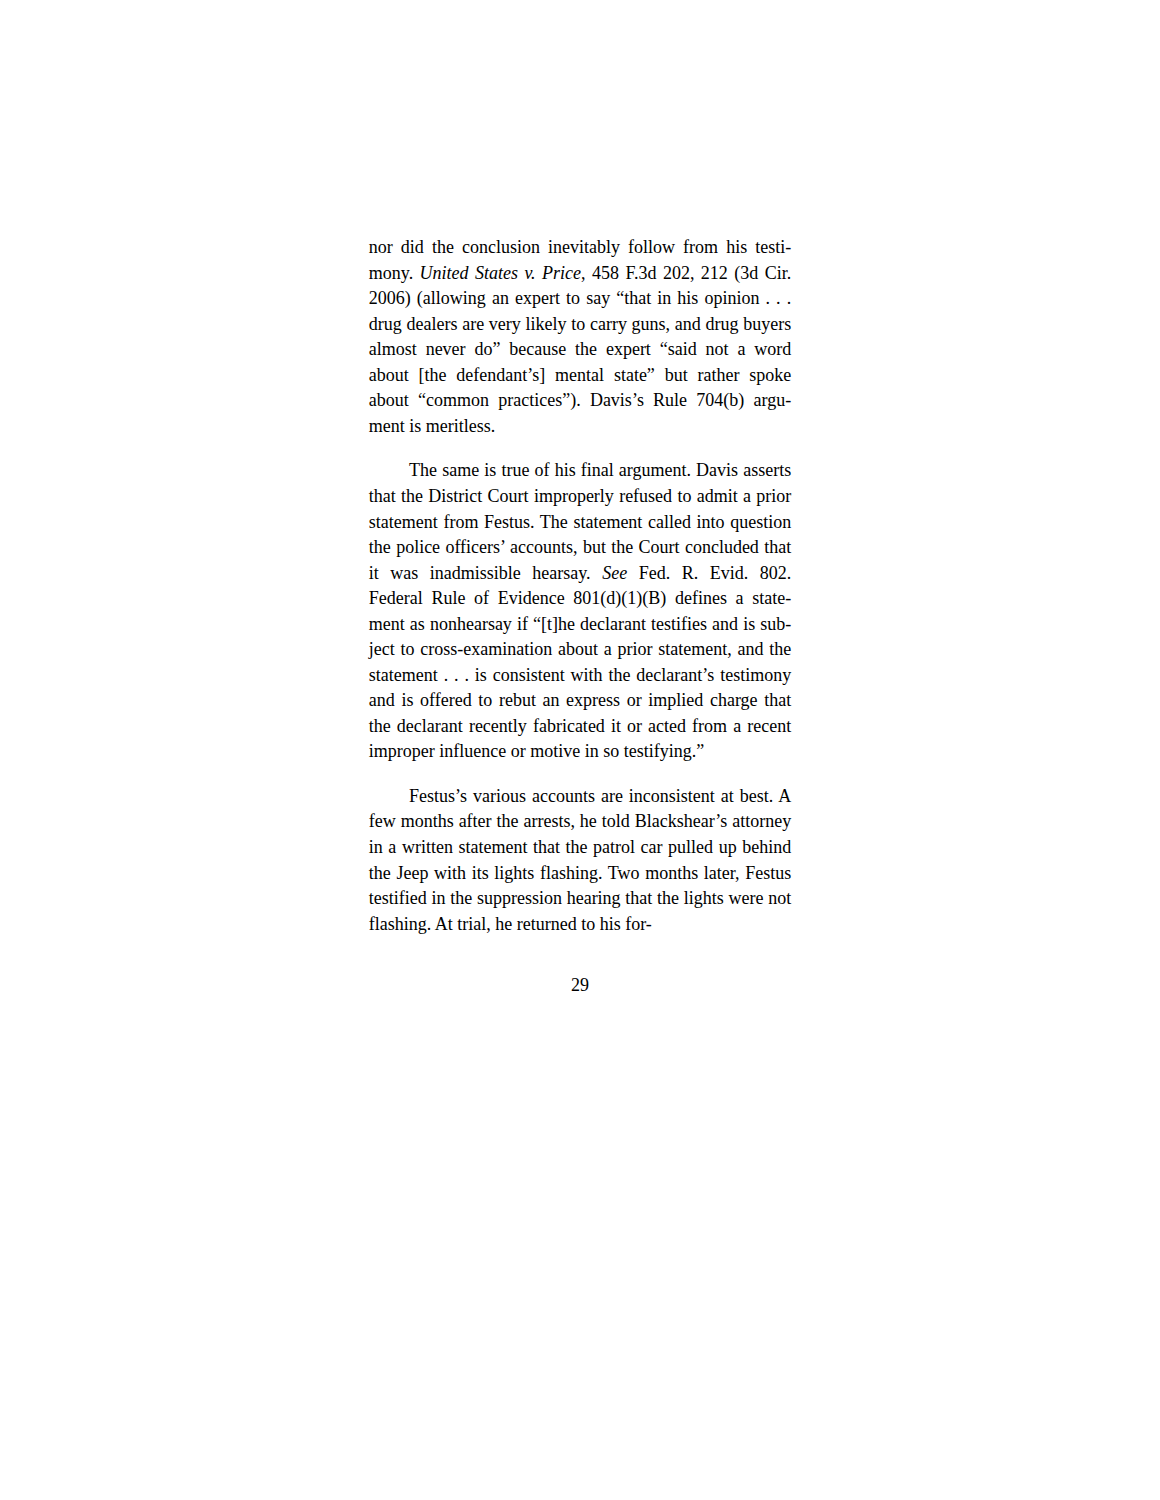nor did the conclusion inevitably follow from his testimony. United States v. Price, 458 F.3d 202, 212 (3d Cir. 2006) (allowing an expert to say “that in his opinion . . . drug dealers are very likely to carry guns, and drug buyers almost never do” because the expert “said not a word about [the defendant’s] mental state” but rather spoke about “common practices”). Davis’s Rule 704(b) argument is meritless.
The same is true of his final argument. Davis asserts that the District Court improperly refused to admit a prior statement from Festus. The statement called into question the police officers’ accounts, but the Court concluded that it was inadmissible hearsay. See Fed. R. Evid. 802. Federal Rule of Evidence 801(d)(1)(B) defines a statement as nonhearsay if “[t]he declarant testifies and is subject to cross-examination about a prior statement, and the statement . . . is consistent with the declarant’s testimony and is offered to rebut an express or implied charge that the declarant recently fabricated it or acted from a recent improper influence or motive in so testifying.”
Festus’s various accounts are inconsistent at best. A few months after the arrests, he told Blackshear’s attorney in a written statement that the patrol car pulled up behind the Jeep with its lights flashing. Two months later, Festus testified in the suppression hearing that the lights were not flashing. At trial, he returned to his for-
29